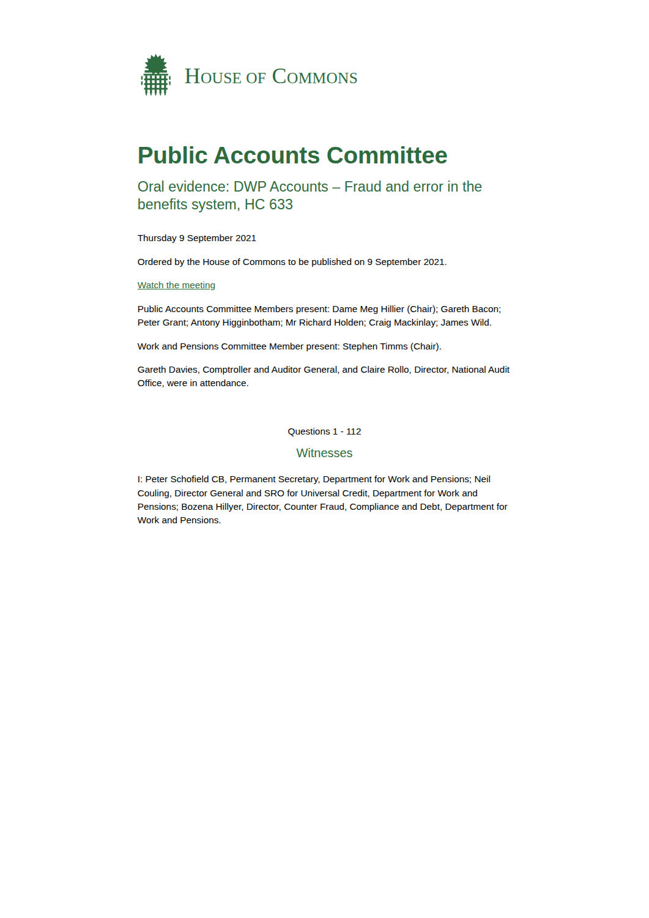HOUSE OF COMMONS
Public Accounts Committee
Oral evidence: DWP Accounts – Fraud and error in the benefits system, HC 633
Thursday 9 September 2021
Ordered by the House of Commons to be published on 9 September 2021.
Watch the meeting
Public Accounts Committee Members present: Dame Meg Hillier (Chair); Gareth Bacon; Peter Grant; Antony Higginbotham; Mr Richard Holden; Craig Mackinlay; James Wild.
Work and Pensions Committee Member present: Stephen Timms (Chair).
Gareth Davies, Comptroller and Auditor General, and Claire Rollo, Director, National Audit Office, were in attendance.
Questions 1 - 112
Witnesses
I: Peter Schofield CB, Permanent Secretary, Department for Work and Pensions; Neil Couling, Director General and SRO for Universal Credit, Department for Work and Pensions; Bozena Hillyer, Director, Counter Fraud, Compliance and Debt, Department for Work and Pensions.